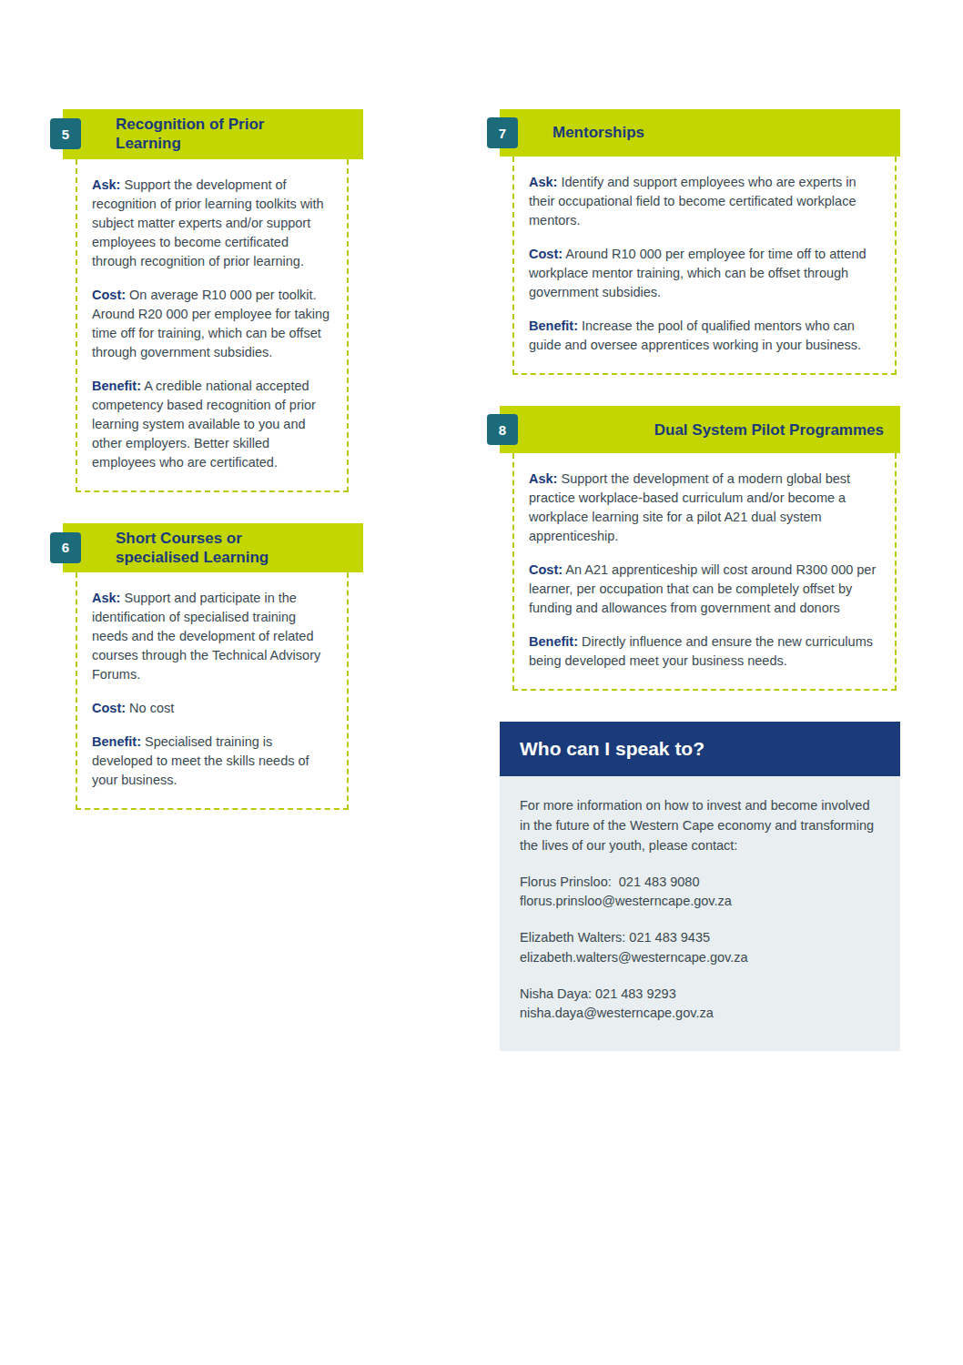5
Recognition of Prior
Learning
Ask: Support the development of recognition of prior learning toolkits with subject matter experts and/or support employees to become certificated through recognition of prior learning.
Cost: On average R10 000 per toolkit. Around R20 000 per employee for taking time off for training, which can be offset through government subsidies.
Benefit: A credible national accepted competency based recognition of prior learning system available to you and other employers. Better skilled employees who are certificated.
6
Short Courses or
specialised Learning
Ask: Support and participate in the identification of specialised training needs and the development of related courses through the Technical Advisory Forums.
Cost: No cost
Benefit: Specialised training is developed to meet the skills needs of your business.
7
Mentorships
Ask: Identify and support employees who are experts in their occupational field to become certificated workplace mentors.
Cost: Around R10 000 per employee for time off to attend workplace mentor training, which can be offset through government subsidies.
Benefit: Increase the pool of qualified mentors who can guide and oversee apprentices working in your business.
8
Dual System Pilot Programmes
Ask: Support the development of a modern global best practice workplace-based curriculum and/or become a workplace learning site for a pilot A21 dual system apprenticeship.
Cost: An A21 apprenticeship will cost around R300 000 per learner, per occupation that can be completely offset by funding and allowances from government and donors
Benefit: Directly influence and ensure the new curriculums being developed meet your business needs.
Who can I speak to?
For more information on how to invest and become involved in the future of the Western Cape economy and transforming the lives of our youth, please contact:
Florus Prinsloo: 021 483 9080
florus.prinsloo@westerncape.gov.za
Elizabeth Walters: 021 483 9435
elizabeth.walters@westerncape.gov.za
Nisha Daya: 021 483 9293
nisha.daya@westerncape.gov.za